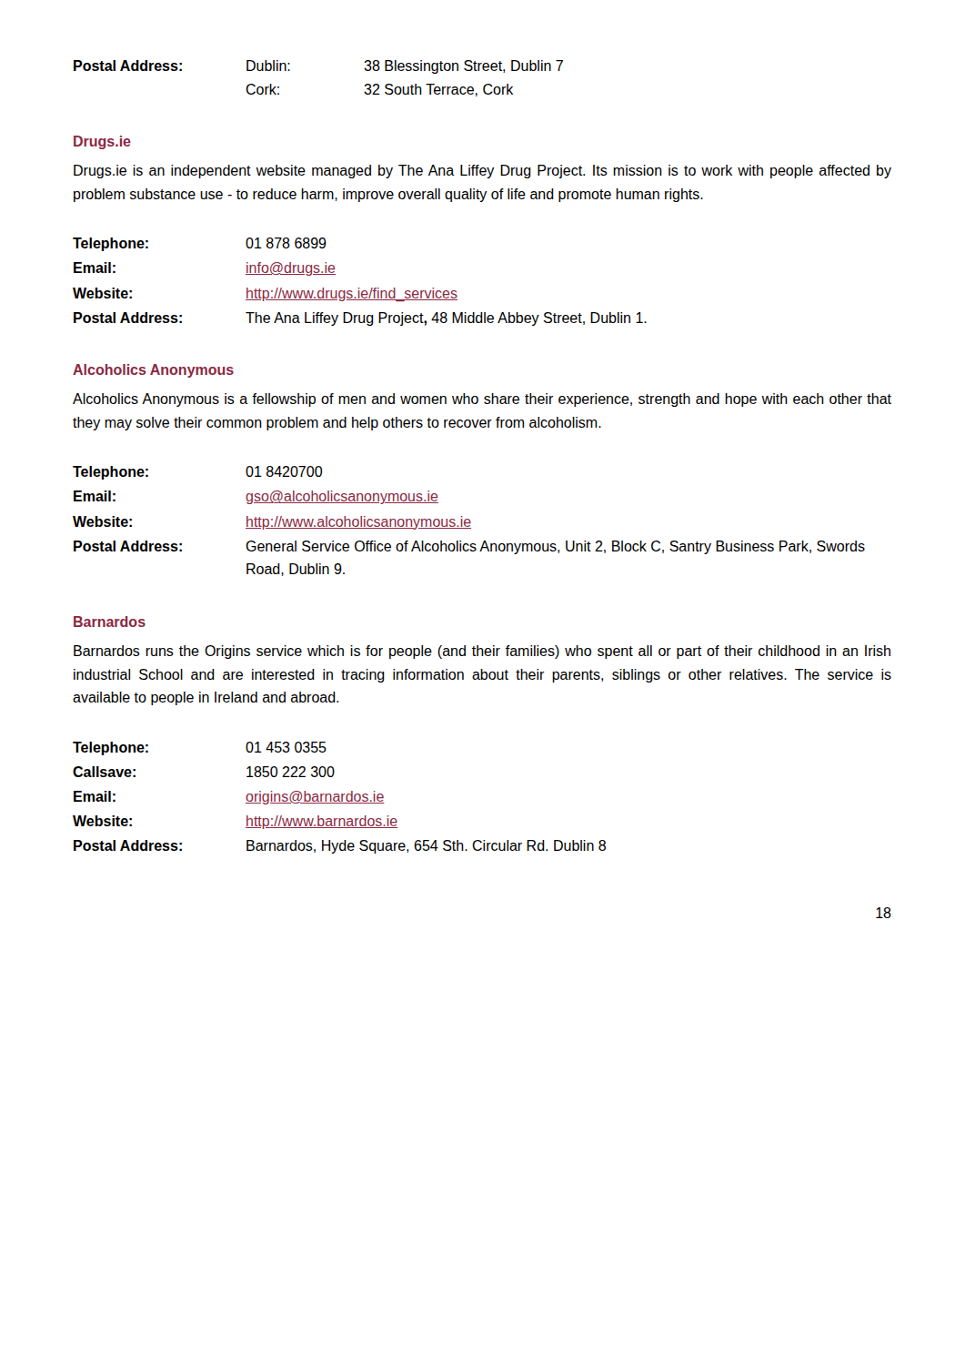Postal Address: Dublin: 38 Blessington Street, Dublin 7 Cork: 32 South Terrace, Cork
Drugs.ie
Drugs.ie is an independent website managed by The Ana Liffey Drug Project. Its mission is to work with people affected by problem substance use - to reduce harm, improve overall quality of life and promote human rights.
Telephone: 01 878 6899 Email: info@drugs.ie Website: http://www.drugs.ie/find_services Postal Address: The Ana Liffey Drug Project, 48 Middle Abbey Street, Dublin 1.
Alcoholics Anonymous
Alcoholics Anonymous is a fellowship of men and women who share their experience, strength and hope with each other that they may solve their common problem and help others to recover from alcoholism.
Telephone: 01 8420700 Email: gso@alcoholicsanonymous.ie Website: http://www.alcoholicsanonymous.ie Postal Address: General Service Office of Alcoholics Anonymous, Unit 2, Block C, Santry Business Park, Swords Road, Dublin 9.
Barnardos
Barnardos runs the Origins service which is for people (and their families) who spent all or part of their childhood in an Irish industrial School and are interested in tracing information about their parents, siblings or other relatives. The service is available to people in Ireland and abroad.
Telephone: 01 453 0355 Callsave: 1850 222 300 Email: origins@barnardos.ie Website: http://www.barnardos.ie Postal Address: Barnardos, Hyde Square, 654 Sth. Circular Rd. Dublin 8
18